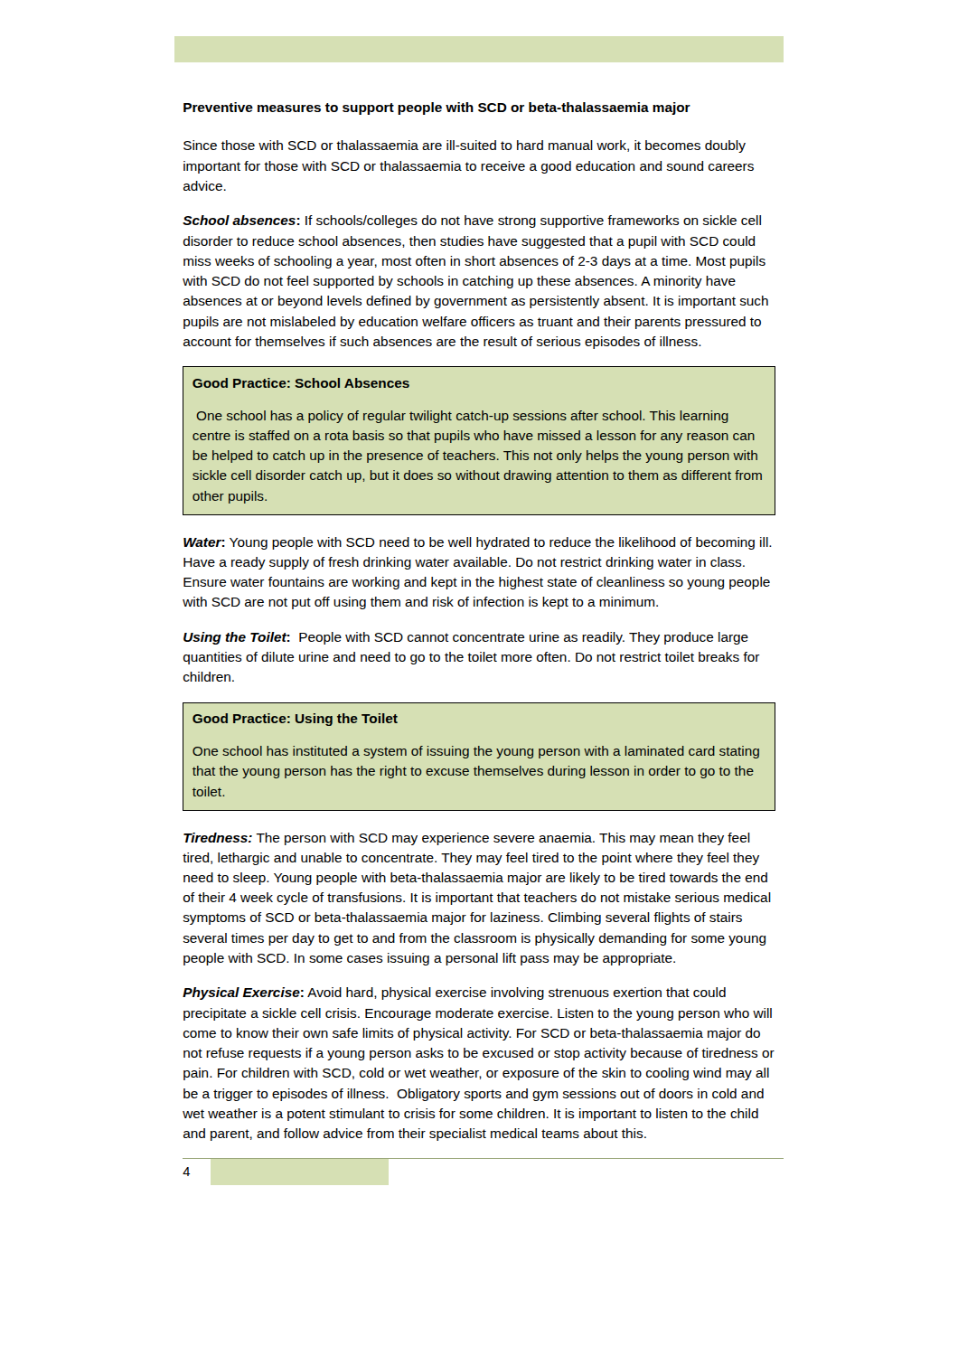Preventive measures to support people with SCD or beta-thalassaemia major
Since those with SCD or thalassaemia are ill-suited to hard manual work, it becomes doubly important for those with SCD or thalassaemia to receive a good education and sound careers advice.
School absences: If schools/colleges do not have strong supportive frameworks on sickle cell disorder to reduce school absences, then studies have suggested that a pupil with SCD could miss weeks of schooling a year, most often in short absences of 2-3 days at a time. Most pupils with SCD do not feel supported by schools in catching up these absences. A minority have absences at or beyond levels defined by government as persistently absent. It is important such pupils are not mislabeled by education welfare officers as truant and their parents pressured to account for themselves if such absences are the result of serious episodes of illness.
Good Practice: School Absences
One school has a policy of regular twilight catch-up sessions after school. This learning centre is staffed on a rota basis so that pupils who have missed a lesson for any reason can be helped to catch up in the presence of teachers. This not only helps the young person with sickle cell disorder catch up, but it does so without drawing attention to them as different from other pupils.
Water: Young people with SCD need to be well hydrated to reduce the likelihood of becoming ill. Have a ready supply of fresh drinking water available. Do not restrict drinking water in class. Ensure water fountains are working and kept in the highest state of cleanliness so young people with SCD are not put off using them and risk of infection is kept to a minimum.
Using the Toilet: People with SCD cannot concentrate urine as readily. They produce large quantities of dilute urine and need to go to the toilet more often. Do not restrict toilet breaks for children.
Good Practice: Using the Toilet
One school has instituted a system of issuing the young person with a laminated card stating that the young person has the right to excuse themselves during lesson in order to go to the toilet.
Tiredness: The person with SCD may experience severe anaemia. This may mean they feel tired, lethargic and unable to concentrate. They may feel tired to the point where they feel they need to sleep. Young people with beta-thalassaemia major are likely to be tired towards the end of their 4 week cycle of transfusions. It is important that teachers do not mistake serious medical symptoms of SCD or beta-thalassaemia major for laziness. Climbing several flights of stairs several times per day to get to and from the classroom is physically demanding for some young people with SCD. In some cases issuing a personal lift pass may be appropriate.
Physical Exercise: Avoid hard, physical exercise involving strenuous exertion that could precipitate a sickle cell crisis. Encourage moderate exercise. Listen to the young person who will come to know their own safe limits of physical activity. For SCD or beta-thalassaemia major do not refuse requests if a young person asks to be excused or stop activity because of tiredness or pain. For children with SCD, cold or wet weather, or exposure of the skin to cooling wind may all be a trigger to episodes of illness. Obligatory sports and gym sessions out of doors in cold and wet weather is a potent stimulant to crisis for some children. It is important to listen to the child and parent, and follow advice from their specialist medical teams about this.
4